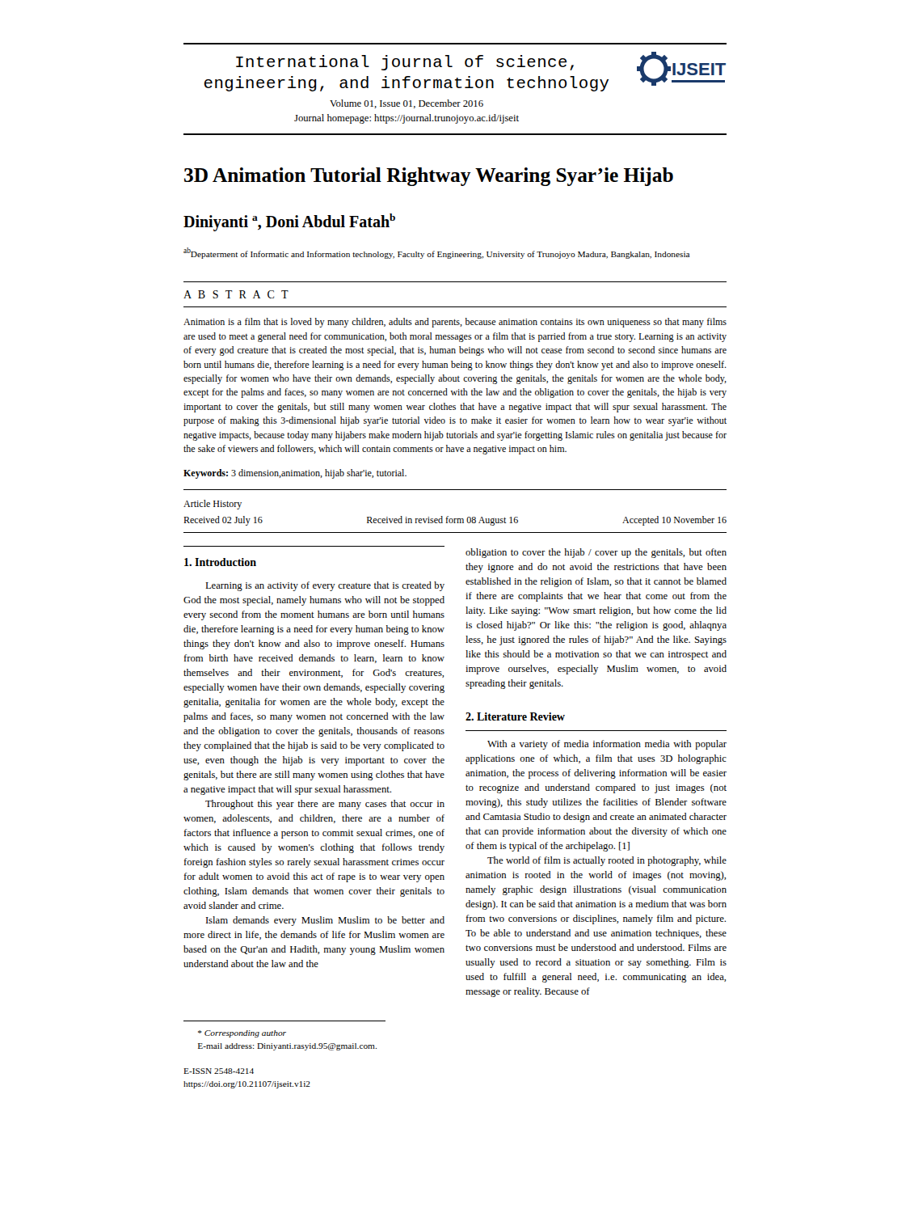International journal of science, engineering, and information technology
Volume 01, Issue 01, December 2016
Journal homepage: https://journal.trunojoyo.ac.id/ijseit
IJSEIT
3D Animation Tutorial Rightway Wearing Syar’ie Hijab
Diniyanti a, Doni Abdul Fatahb
abDepaterment of Informatic and Information technology, Faculty of Engineering, University of Trunojoyo Madura, Bangkalan, Indonesia
A B S T R A C T
Animation is a film that is loved by many children, adults and parents, because animation contains its own uniqueness so that many films are used to meet a general need for communication, both moral messages or a film that is parried from a true story. Learning is an activity of every god creature that is created the most special, that is, human beings who will not cease from second to second since humans are born until humans die, therefore learning is a need for every human being to know things they don't know yet and also to improve oneself. especially for women who have their own demands, especially about covering the genitals, the genitals for women are the whole body, except for the palms and faces, so many women are not concerned with the law and the obligation to cover the genitals, the hijab is very important to cover the genitals, but still many women wear clothes that have a negative impact that will spur sexual harassment. The purpose of making this 3-dimensional hijab syar'ie tutorial video is to make it easier for women to learn how to wear syar'ie without negative impacts, because today many hijabers make modern hijab tutorials and syar'ie forgetting Islamic rules on genitalia just because for the sake of viewers and followers, which will contain comments or have a negative impact on him.
Keywords: 3 dimension,animation, hijab shar'ie, tutorial.
Article History
Received 02 July 16 Received in revised form 08 August 16 Accepted 10 November 16
1. Introduction
Learning is an activity of every creature that is created by God the most special, namely humans who will not be stopped every second from the moment humans are born until humans die, therefore learning is a need for every human being to know things they don't know and also to improve oneself. Humans from birth have received demands to learn, learn to know themselves and their environment, for God's creatures, especially women have their own demands, especially covering genitalia, genitalia for women are the whole body, except the palms and faces, so many women not concerned with the law and the obligation to cover the genitals, thousands of reasons they complained that the hijab is said to be very complicated to use, even though the hijab is very important to cover the genitals, but there are still many women using clothes that have a negative impact that will spur sexual harassment.
Throughout this year there are many cases that occur in women, adolescents, and children, there are a number of factors that influence a person to commit sexual crimes, one of which is caused by women's clothing that follows trendy foreign fashion styles so rarely sexual harassment crimes occur for adult women to avoid this act of rape is to wear very open clothing, Islam demands that women cover their genitals to avoid slander and crime.
Islam demands every Muslim Muslim to be better and more direct in life, the demands of life for Muslim women are based on the Qur'an and Hadith, many young Muslim women understand about the law and the
obligation to cover the hijab / cover up the genitals, but often they ignore and do not avoid the restrictions that have been established in the religion of Islam, so that it cannot be blamed if there are complaints that we hear that come out from the laity. Like saying: "Wow smart religion, but how come the lid is closed hijab?" Or like this: "the religion is good, ahlaqnya less, he just ignored the rules of hijab?" And the like. Sayings like this should be a motivation so that we can introspect and improve ourselves, especially Muslim women, to avoid spreading their genitals.
2. Literature Review
With a variety of media information media with popular applications one of which, a film that uses 3D holographic animation, the process of delivering information will be easier to recognize and understand compared to just images (not moving), this study utilizes the facilities of Blender software and Camtasia Studio to design and create an animated character that can provide information about the diversity of which one of them is typical of the archipelago. [1]
The world of film is actually rooted in photography, while animation is rooted in the world of images (not moving), namely graphic design illustrations (visual communication design). It can be said that animation is a medium that was born from two conversions or disciplines, namely film and picture. To be able to understand and use animation techniques, these two conversions must be understood and understood. Films are usually used to record a situation or say something. Film is used to fulfill a general need, i.e. communicating an idea, message or reality. Because of
* Corresponding author
E-mail address: Diniyanti.rasyid.95@gmail.com.
E-ISSN 2548-4214
https://doi.org/10.21107/ijseit.v1i2